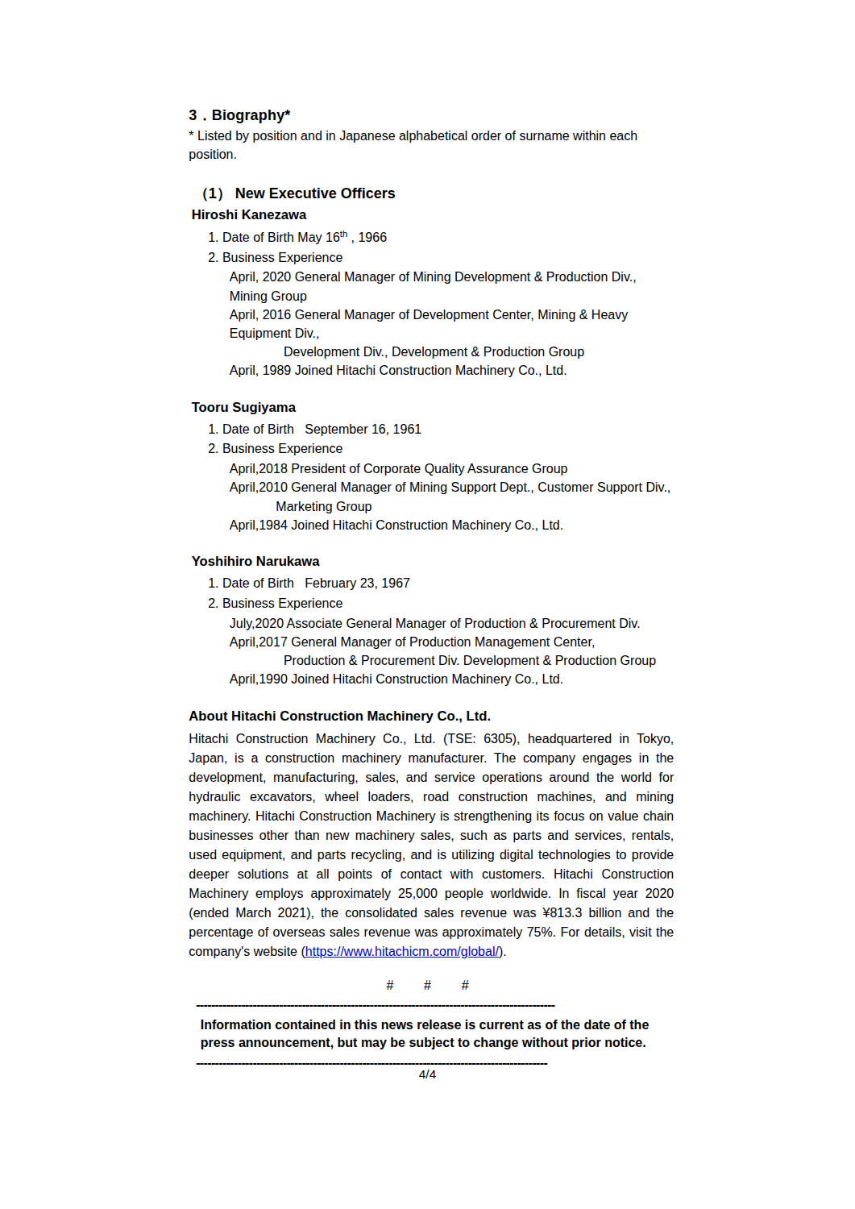3．Biography*
* Listed by position and in Japanese alphabetical order of surname within each position.
（1） New Executive Officers
Hiroshi Kanezawa
Date of Birth May 16th , 1966
Business Experience
April, 2020 General Manager of Mining Development & Production Div., Mining Group
April, 2016 General Manager of Development Center, Mining & Heavy Equipment Div.,
Development Div., Development & Production Group
April, 1989 Joined Hitachi Construction Machinery Co., Ltd.
Tooru Sugiyama
Date of Birth September 16, 1961
Business Experience
April,2018 President of Corporate Quality Assurance Group
April,2010 General Manager of Mining Support Dept., Customer Support Div.,
Marketing Group
April,1984 Joined Hitachi Construction Machinery Co., Ltd.
Yoshihiro Narukawa
Date of Birth February 23, 1967
Business Experience
July,2020 Associate General Manager of Production & Procurement Div.
April,2017 General Manager of Production Management Center,
Production & Procurement Div. Development & Production Group
April,1990 Joined Hitachi Construction Machinery Co., Ltd.
About Hitachi Construction Machinery Co., Ltd.
Hitachi Construction Machinery Co., Ltd. (TSE: 6305), headquartered in Tokyo, Japan, is a construction machinery manufacturer. The company engages in the development, manufacturing, sales, and service operations around the world for hydraulic excavators, wheel loaders, road construction machines, and mining machinery. Hitachi Construction Machinery is strengthening its focus on value chain businesses other than new machinery sales, such as parts and services, rentals, used equipment, and parts recycling, and is utilizing digital technologies to provide deeper solutions at all points of contact with customers. Hitachi Construction Machinery employs approximately 25,000 people worldwide. In fiscal year 2020 (ended March 2021), the consolidated sales revenue was ¥813.3 billion and the percentage of overseas sales revenue was approximately 75%. For details, visit the company's website (https://www.hitachicm.com/global/).
# # #
-----------------------------------------------------------------------------------------------
Information contained in this news release is current as of the date of the press announcement, but may be subject to change without prior notice.
---------------------------------------------------------------------------------------------
4/4